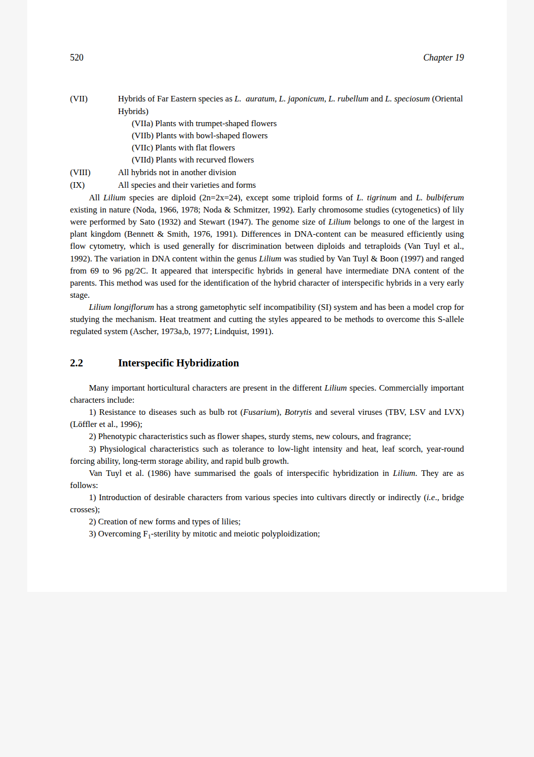520 Chapter 19
(VII) Hybrids of Far Eastern species as L. auratum, L. japonicum, L. rubellum and L. speciosum (Oriental Hybrids)
(VIIa) Plants with trumpet-shaped flowers
(VIIb) Plants with bowl-shaped flowers
(VIIc) Plants with flat flowers
(VIId) Plants with recurved flowers
(VIII) All hybrids not in another division
(IX) All species and their varieties and forms
All Lilium species are diploid (2n=2x=24), except some triploid forms of L. tigrinum and L. bulbiferum existing in nature (Noda, 1966, 1978; Noda & Schmitzer, 1992). Early chromosome studies (cytogenetics) of lily were performed by Sato (1932) and Stewart (1947). The genome size of Lilium belongs to one of the largest in plant kingdom (Bennett & Smith, 1976, 1991). Differences in DNA-content can be measured efficiently using flow cytometry, which is used generally for discrimination between diploids and tetraploids (Van Tuyl et al., 1992). The variation in DNA content within the genus Lilium was studied by Van Tuyl & Boon (1997) and ranged from 69 to 96 pg/2C. It appeared that interspecific hybrids in general have intermediate DNA content of the parents. This method was used for the identification of the hybrid character of interspecific hybrids in a very early stage.
Lilium longiflorum has a strong gametophytic self incompatibility (SI) system and has been a model crop for studying the mechanism. Heat treatment and cutting the styles appeared to be methods to overcome this S-allele regulated system (Ascher, 1973a,b, 1977; Lindquist, 1991).
2.2 Interspecific Hybridization
Many important horticultural characters are present in the different Lilium species. Commercially important characters include:
1) Resistance to diseases such as bulb rot (Fusarium), Botrytis and several viruses (TBV, LSV and LVX) (Löffler et al., 1996);
2) Phenotypic characteristics such as flower shapes, sturdy stems, new colours, and fragrance;
3) Physiological characteristics such as tolerance to low-light intensity and heat, leaf scorch, year-round forcing ability, long-term storage ability, and rapid bulb growth.
Van Tuyl et al. (1986) have summarised the goals of interspecific hybridization in Lilium. They are as follows:
1) Introduction of desirable characters from various species into cultivars directly or indirectly (i.e., bridge crosses);
2) Creation of new forms and types of lilies;
3) Overcoming F1-sterility by mitotic and meiotic polyploidization;